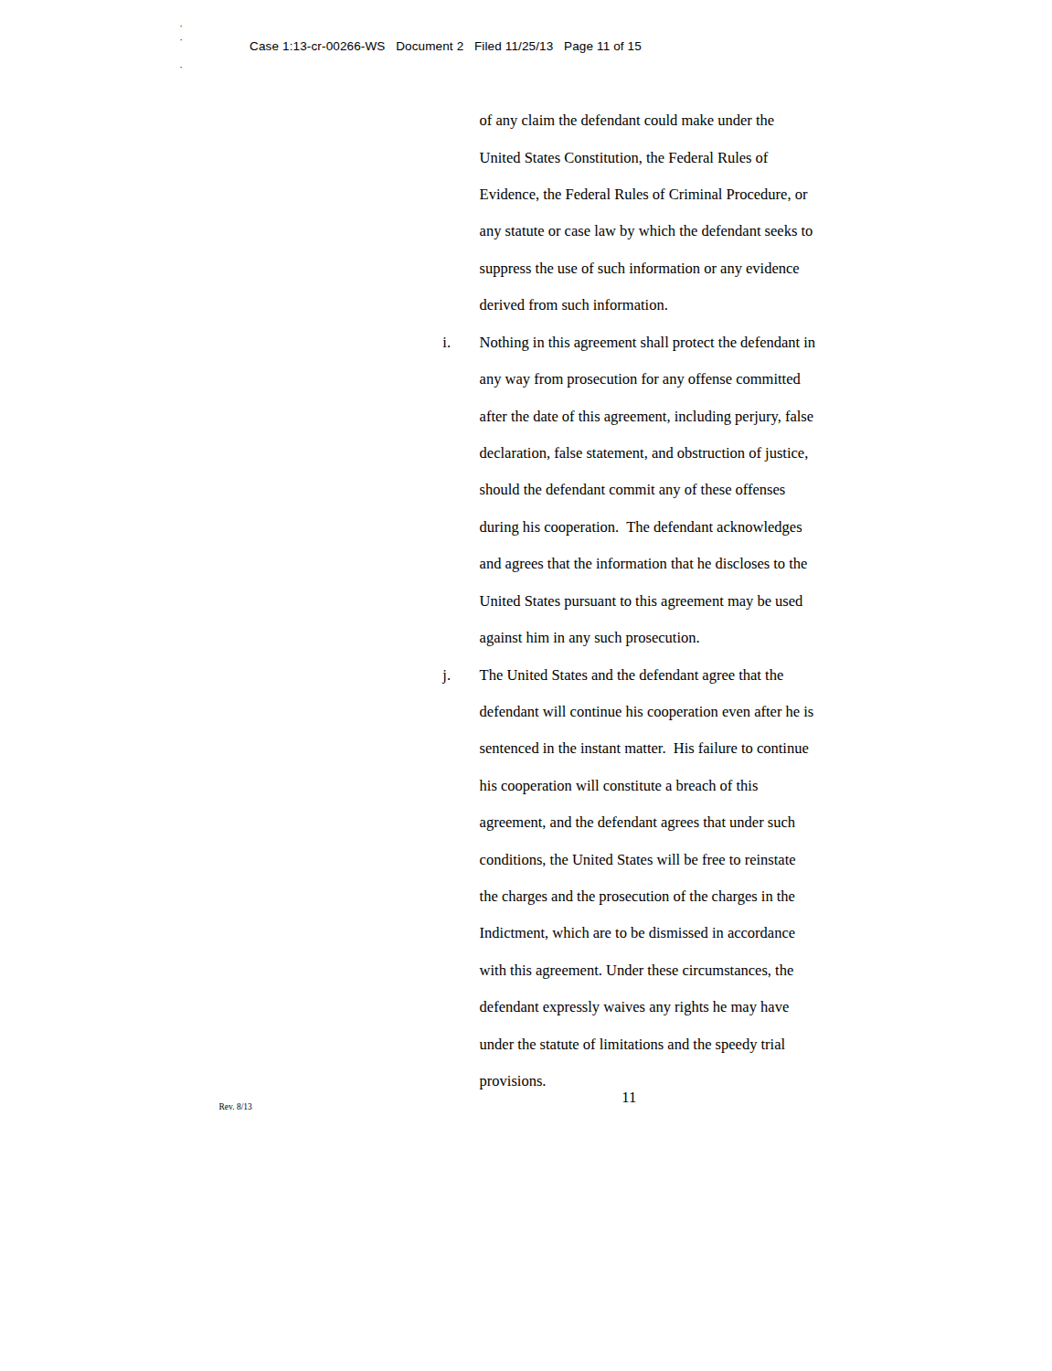· · ·
Case 1:13-cr-00266-WS Document 2 Filed 11/25/13 Page 11 of 15
of any claim the defendant could make under the United States Constitution, the Federal Rules of Evidence, the Federal Rules of Criminal Procedure, or any statute or case law by which the defendant seeks to suppress the use of such information or any evidence derived from such information.
i. Nothing in this agreement shall protect the defendant in any way from prosecution for any offense committed after the date of this agreement, including perjury, false declaration, false statement, and obstruction of justice, should the defendant commit any of these offenses during his cooperation. The defendant acknowledges and agrees that the information that he discloses to the United States pursuant to this agreement may be used against him in any such prosecution.
j. The United States and the defendant agree that the defendant will continue his cooperation even after he is sentenced in the instant matter. His failure to continue his cooperation will constitute a breach of this agreement, and the defendant agrees that under such conditions, the United States will be free to reinstate the charges and the prosecution of the charges in the Indictment, which are to be dismissed in accordance with this agreement. Under these circumstances, the defendant expressly waives any rights he may have under the statute of limitations and the speedy trial provisions.
Rev. 8/13
11